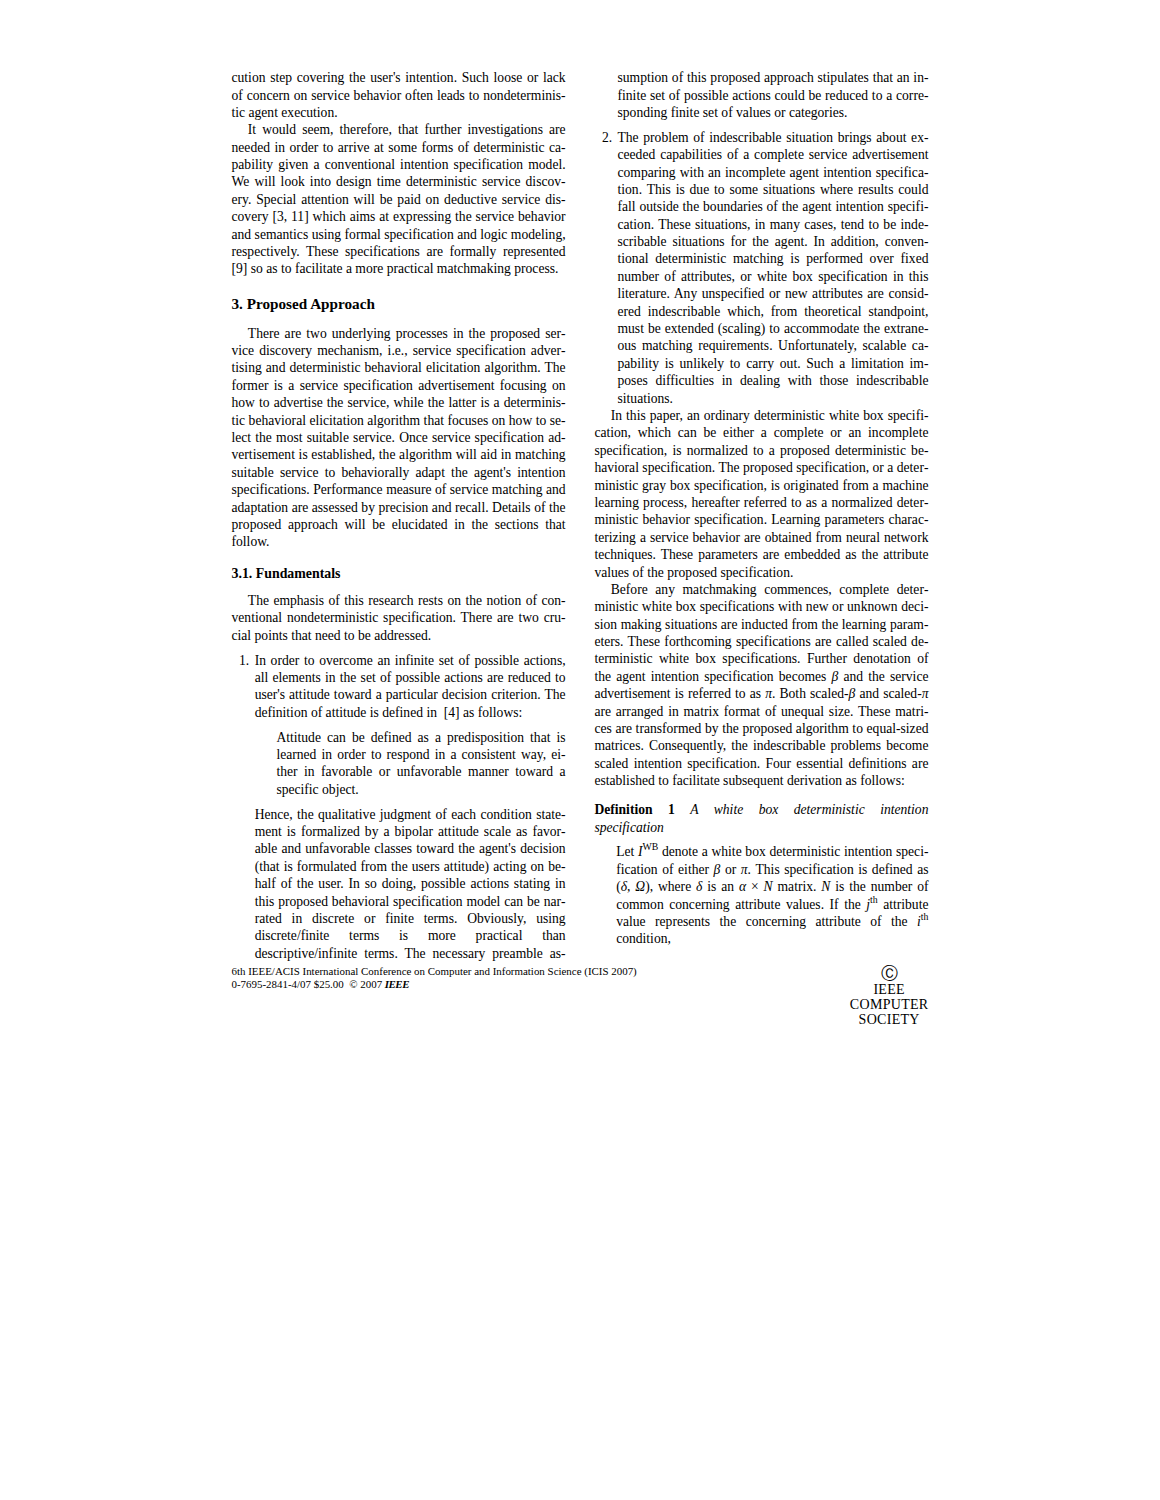cution step covering the user's intention. Such loose or lack of concern on service behavior often leads to nondeterministic agent execution.
It would seem, therefore, that further investigations are needed in order to arrive at some forms of deterministic capability given a conventional intention specification model. We will look into design time deterministic service discovery. Special attention will be paid on deductive service discovery [3, 11] which aims at expressing the service behavior and semantics using formal specification and logic modeling, respectively. These specifications are formally represented [9] so as to facilitate a more practical matchmaking process.
3. Proposed Approach
There are two underlying processes in the proposed service discovery mechanism, i.e., service specification advertising and deterministic behavioral elicitation algorithm. The former is a service specification advertisement focusing on how to advertise the service, while the latter is a deterministic behavioral elicitation algorithm that focuses on how to select the most suitable service. Once service specification advertisement is established, the algorithm will aid in matching suitable service to behaviorally adapt the agent's intention specifications. Performance measure of service matching and adaptation are assessed by precision and recall. Details of the proposed approach will be elucidated in the sections that follow.
3.1. Fundamentals
The emphasis of this research rests on the notion of conventional nondeterministic specification. There are two crucial points that need to be addressed.
In order to overcome an infinite set of possible actions, all elements in the set of possible actions are reduced to user's attitude toward a particular decision criterion. The definition of attitude is defined in [4] as follows:
Attitude can be defined as a predisposition that is learned in order to respond in a consistent way, either in favorable or unfavorable manner toward a specific object.
Hence, the qualitative judgment of each condition statement is formalized by a bipolar attitude scale as favorable and unfavorable classes toward the agent's decision (that is formulated from the users attitude) acting on behalf of the user. In so doing, possible actions stating in this proposed behavioral specification model can be narrated in discrete or finite terms. Obviously, using discrete/finite terms is more practical than descriptive/infinite terms. The necessary preamble assumption of this proposed approach stipulates that an infinite set of possible actions could be reduced to a corresponding finite set of values or categories.
The problem of indescribable situation brings about exceeded capabilities of a complete service advertisement comparing with an incomplete agent intention specification. This is due to some situations where results could fall outside the boundaries of the agent intention specification. These situations, in many cases, tend to be indescribable situations for the agent. In addition, conventional deterministic matching is performed over fixed number of attributes, or white box specification in this literature. Any unspecified or new attributes are considered indescribable which, from theoretical standpoint, must be extended (scaling) to accommodate the extraneous matching requirements. Unfortunately, scalable capability is unlikely to carry out. Such a limitation imposes difficulties in dealing with those indescribable situations.
In this paper, an ordinary deterministic white box specification, which can be either a complete or an incomplete specification, is normalized to a proposed deterministic behavioral specification. The proposed specification, or a deterministic gray box specification, is originated from a machine learning process, hereafter referred to as a normalized deterministic behavior specification. Learning parameters characterizing a service behavior are obtained from neural network techniques. These parameters are embedded as the attribute values of the proposed specification.
Before any matchmaking commences, complete deterministic white box specifications with new or unknown decision making situations are inducted from the learning parameters. These forthcoming specifications are called scaled deterministic white box specifications. Further denotation of the agent intention specification becomes β and the service advertisement is referred to as π. Both scaled-β and scaled-π are arranged in matrix format of unequal size. These matrices are transformed by the proposed algorithm to equal-sized matrices. Consequently, the indescribable problems become scaled intention specification. Four essential definitions are established to facilitate subsequent derivation as follows:
Definition 1 A white box deterministic intention specification
Let IWB denote a white box deterministic intention specification of either β or π. This specification is defined as (δ, Ω), where δ is an α × N matrix. N is the number of common concerning attribute values. If the jth attribute value represents the concerning attribute of the ith condition,
6th IEEE/ACIS International Conference on Computer and Information Science (ICIS 2007)
0-7695-2841-4/07 $25.00 © 2007 IEEE
Ⓒ IEEE COMPUTER SOCIETY